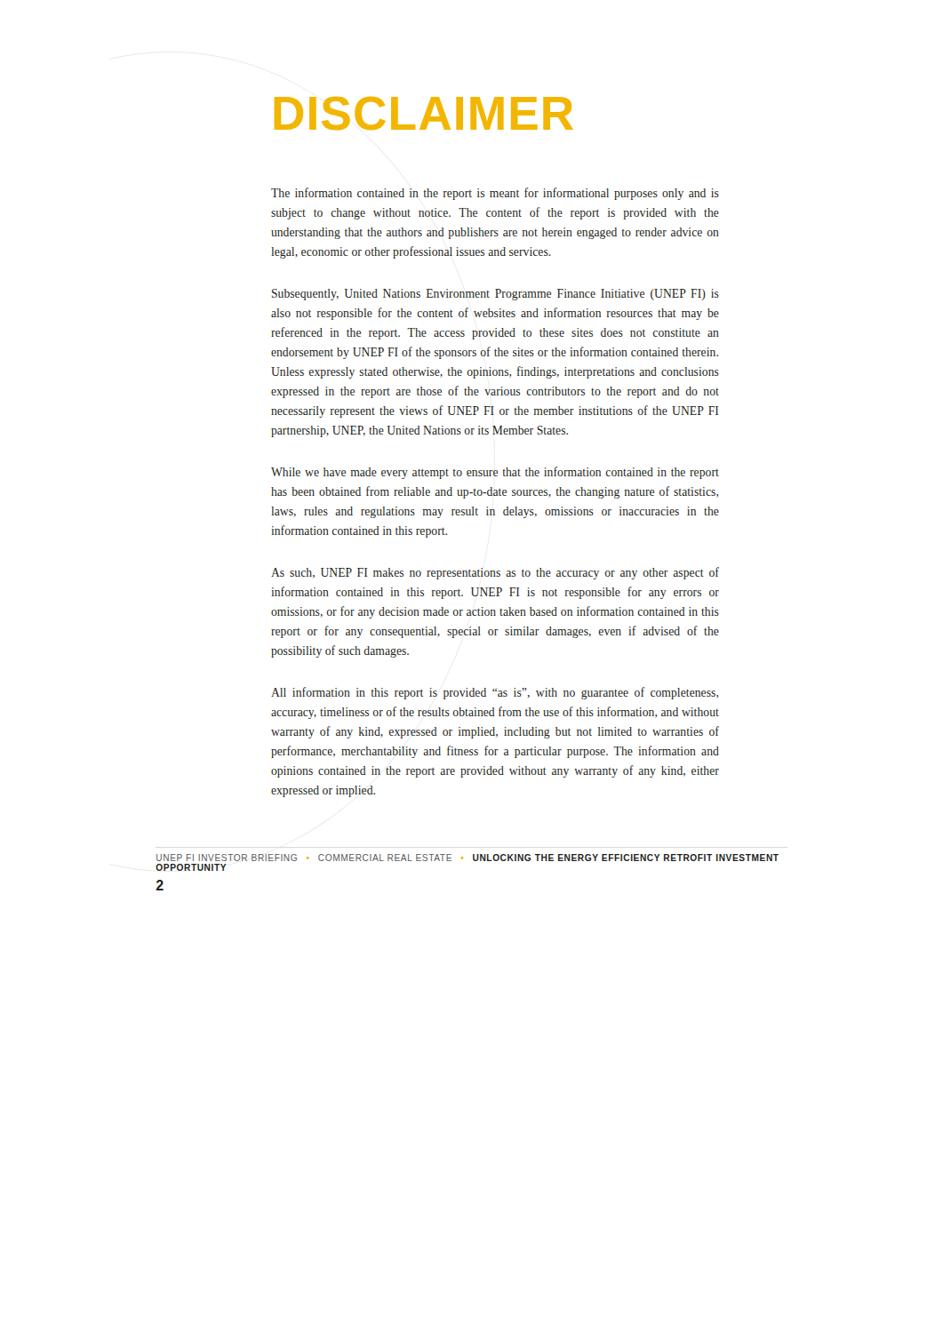Disclaimer
The information contained in the report is meant for informational purposes only and is subject to change without notice. The content of the report is provided with the understanding that the authors and publishers are not herein engaged to render advice on legal, economic or other professional issues and services.
Subsequently, United Nations Environment Programme Finance Initiative (UNEP FI) is also not responsible for the content of websites and information resources that may be referenced in the report. The access provided to these sites does not constitute an endorsement by UNEP FI of the sponsors of the sites or the information contained therein. Unless expressly stated otherwise, the opinions, findings, interpretations and conclusions expressed in the report are those of the various contributors to the report and do not necessarily represent the views of UNEP FI or the member institutions of the UNEP FI partnership, UNEP, the United Nations or its Member States.
While we have made every attempt to ensure that the information contained in the report has been obtained from reliable and up-to-date sources, the changing nature of statistics, laws, rules and regulations may result in delays, omissions or inaccuracies in the information contained in this report.
As such, UNEP FI makes no representations as to the accuracy or any other aspect of information contained in this report. UNEP FI is not responsible for any errors or omissions, or for any decision made or action taken based on information contained in this report or for any consequential, special or similar damages, even if advised of the possibility of such damages.
All information in this report is provided “as is”, with no guarantee of completeness, accuracy, timeliness or of the results obtained from the use of this information, and without warranty of any kind, expressed or implied, including but not limited to warranties of performance, merchantability and fitness for a particular purpose. The information and opinions contained in the report are provided without any warranty of any kind, either expressed or implied.
UNEP FI Investor Briefing • Commercial Real Estate • Unlocking the Energy Efficiency Retrofit Investment Opportunity
2